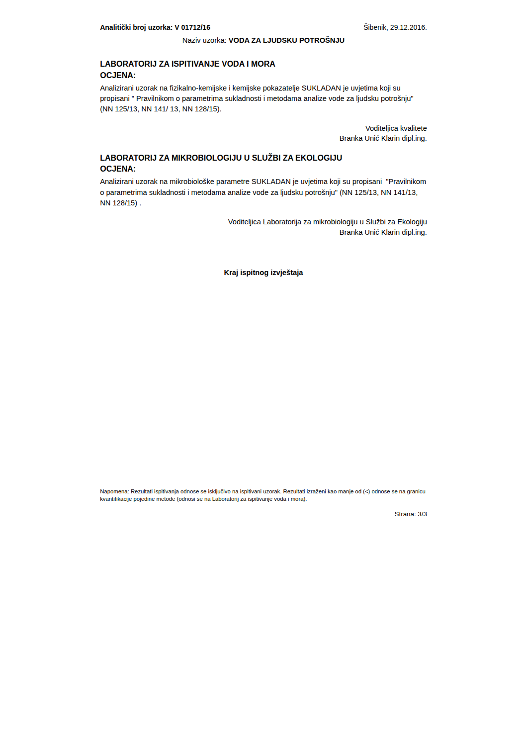Analitički broj uzorka: V 01712/16
Šibenik, 29.12.2016.
Naziv uzorka: VODA ZA LJUDSKU POTROŠNJU
LABORATORIJ ZA ISPITIVANJE VODA I MORA
OCJENA:
Analizirani uzorak na fizikalno-kemijske i kemijske pokazatelje SUKLADAN je uvjetima koji su propisani " Pravilnikom o parametrima sukladnosti i metodama analize vode za ljudsku potrošnju" (NN 125/13, NN 141/ 13, NN 128/15).
Voditeljica kvalitete
Branka Unić Klarin dipl.ing.
LABORATORIJ ZA MIKROBIOLOGIJU U SLUŽBI ZA EKOLOGIJU
OCJENA:
Analizirani uzorak na mikrobiološke parametre SUKLADAN je uvjetima koji su propisani "Pravilnikom o parametrima sukladnosti i metodama analize vode za ljudsku potrošnju" (NN 125/13, NN 141/13, NN 128/15) .
Voditeljica Laboratorija za mikrobiologiju u Službi za Ekologiju
Branka Unić Klarin dipl.ing.
Kraj ispitnog izvještaja
Napomena: Rezultati ispitivanja odnose se isključivo na ispitivani uzorak. Rezultati izraženi kao manje od (<) odnose se na granicu kvantifikacije pojedine metode (odnosi se na Laboratorij za ispitivanje voda i mora).
Strana: 3/3